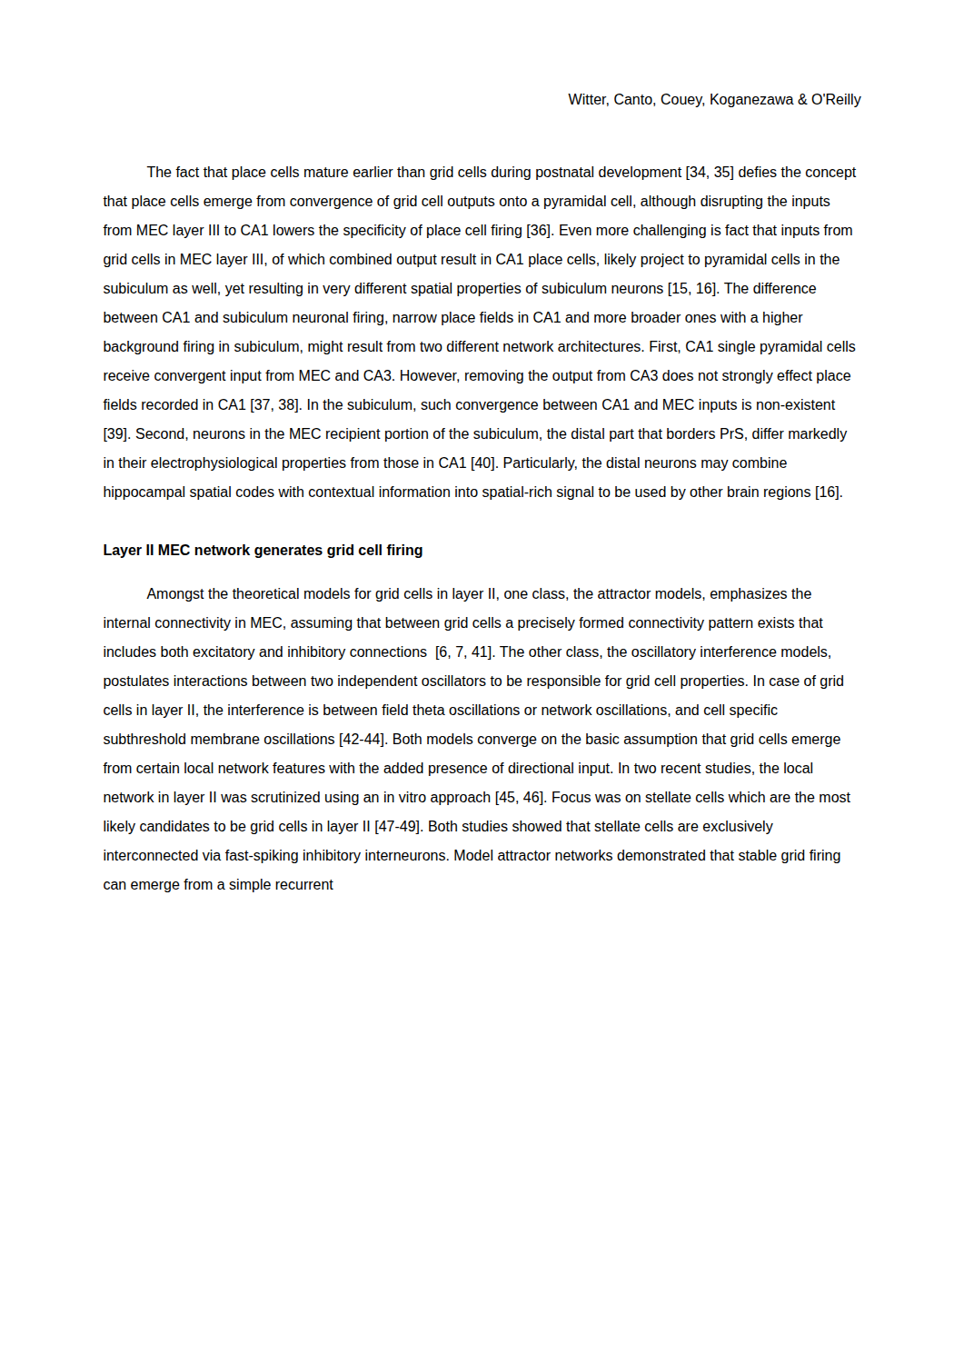Witter, Canto, Couey, Koganezawa & O'Reilly
The fact that place cells mature earlier than grid cells during postnatal development [34, 35] defies the concept that place cells emerge from convergence of grid cell outputs onto a pyramidal cell, although disrupting the inputs from MEC layer III to CA1 lowers the specificity of place cell firing [36]. Even more challenging is fact that inputs from grid cells in MEC layer III, of which combined output result in CA1 place cells, likely project to pyramidal cells in the subiculum as well, yet resulting in very different spatial properties of subiculum neurons [15, 16]. The difference between CA1 and subiculum neuronal firing, narrow place fields in CA1 and more broader ones with a higher background firing in subiculum, might result from two different network architectures. First, CA1 single pyramidal cells receive convergent input from MEC and CA3. However, removing the output from CA3 does not strongly effect place fields recorded in CA1 [37, 38]. In the subiculum, such convergence between CA1 and MEC inputs is non-existent [39]. Second, neurons in the MEC recipient portion of the subiculum, the distal part that borders PrS, differ markedly in their electrophysiological properties from those in CA1 [40]. Particularly, the distal neurons may combine hippocampal spatial codes with contextual information into spatial-rich signal to be used by other brain regions [16].
Layer II MEC network generates grid cell firing
Amongst the theoretical models for grid cells in layer II, one class, the attractor models, emphasizes the internal connectivity in MEC, assuming that between grid cells a precisely formed connectivity pattern exists that includes both excitatory and inhibitory connections [6, 7, 41]. The other class, the oscillatory interference models, postulates interactions between two independent oscillators to be responsible for grid cell properties. In case of grid cells in layer II, the interference is between field theta oscillations or network oscillations, and cell specific subthreshold membrane oscillations [42-44]. Both models converge on the basic assumption that grid cells emerge from certain local network features with the added presence of directional input. In two recent studies, the local network in layer II was scrutinized using an in vitro approach [45, 46]. Focus was on stellate cells which are the most likely candidates to be grid cells in layer II [47-49]. Both studies showed that stellate cells are exclusively interconnected via fast-spiking inhibitory interneurons. Model attractor networks demonstrated that stable grid firing can emerge from a simple recurrent